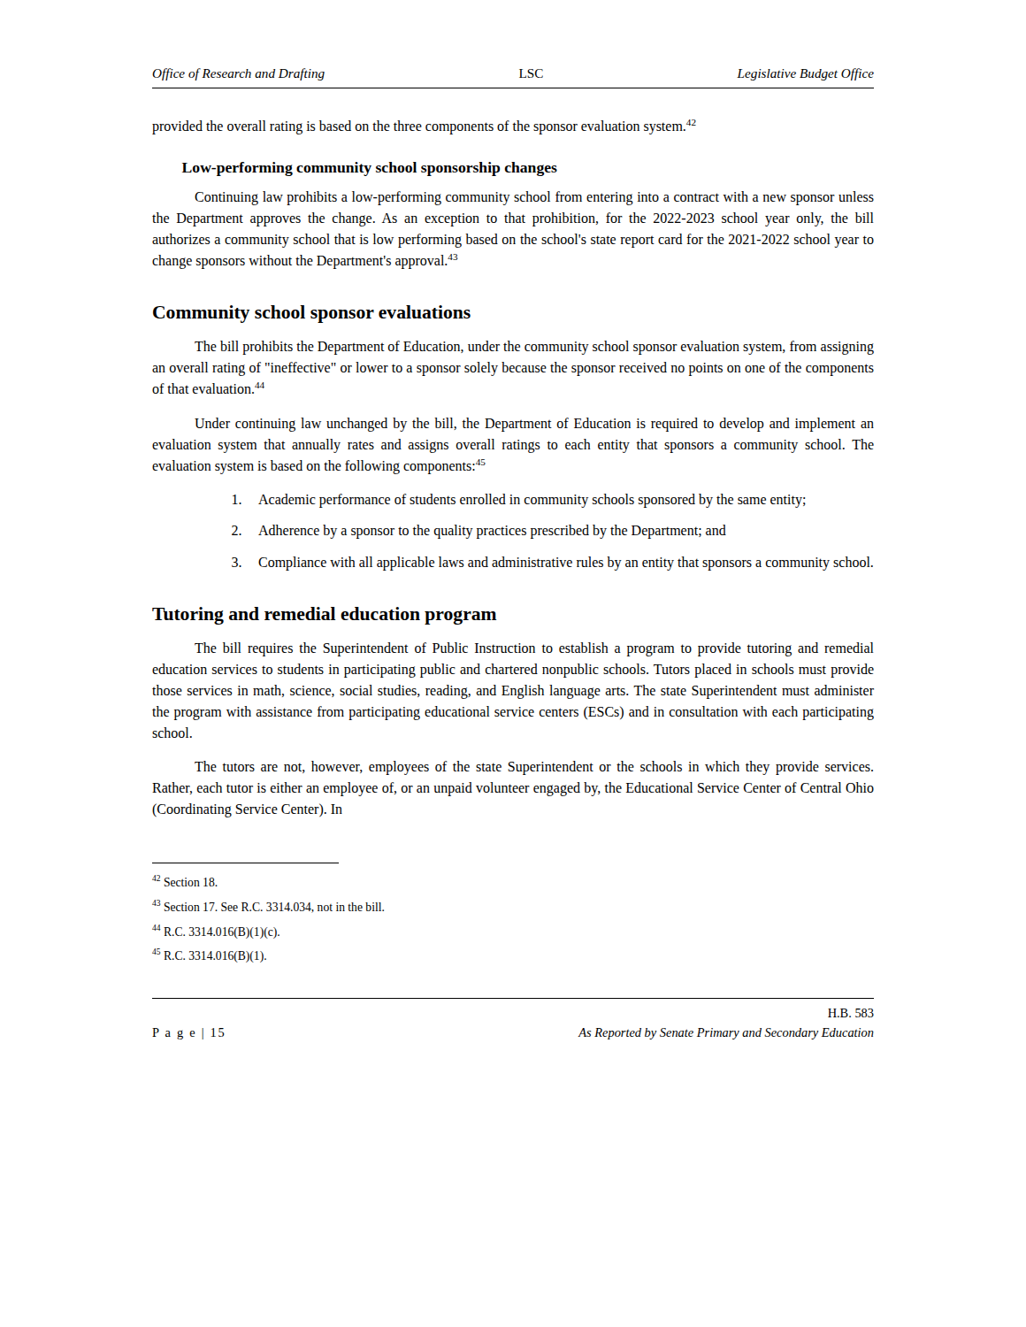Office of Research and Drafting LSC Legislative Budget Office
provided the overall rating is based on the three components of the sponsor evaluation system.42
Low-performing community school sponsorship changes
Continuing law prohibits a low-performing community school from entering into a contract with a new sponsor unless the Department approves the change. As an exception to that prohibition, for the 2022-2023 school year only, the bill authorizes a community school that is low performing based on the school's state report card for the 2021-2022 school year to change sponsors without the Department's approval.43
Community school sponsor evaluations
The bill prohibits the Department of Education, under the community school sponsor evaluation system, from assigning an overall rating of "ineffective" or lower to a sponsor solely because the sponsor received no points on one of the components of that evaluation.44
Under continuing law unchanged by the bill, the Department of Education is required to develop and implement an evaluation system that annually rates and assigns overall ratings to each entity that sponsors a community school. The evaluation system is based on the following components:45
Academic performance of students enrolled in community schools sponsored by the same entity;
Adherence by a sponsor to the quality practices prescribed by the Department; and
Compliance with all applicable laws and administrative rules by an entity that sponsors a community school.
Tutoring and remedial education program
The bill requires the Superintendent of Public Instruction to establish a program to provide tutoring and remedial education services to students in participating public and chartered nonpublic schools. Tutors placed in schools must provide those services in math, science, social studies, reading, and English language arts. The state Superintendent must administer the program with assistance from participating educational service centers (ESCs) and in consultation with each participating school.
The tutors are not, however, employees of the state Superintendent or the schools in which they provide services. Rather, each tutor is either an employee of, or an unpaid volunteer engaged by, the Educational Service Center of Central Ohio (Coordinating Service Center). In
42 Section 18.
43 Section 17. See R.C. 3314.034, not in the bill.
44 R.C. 3314.016(B)(1)(c).
45 R.C. 3314.016(B)(1).
P a g e | 15 H.B. 583 As Reported by Senate Primary and Secondary Education